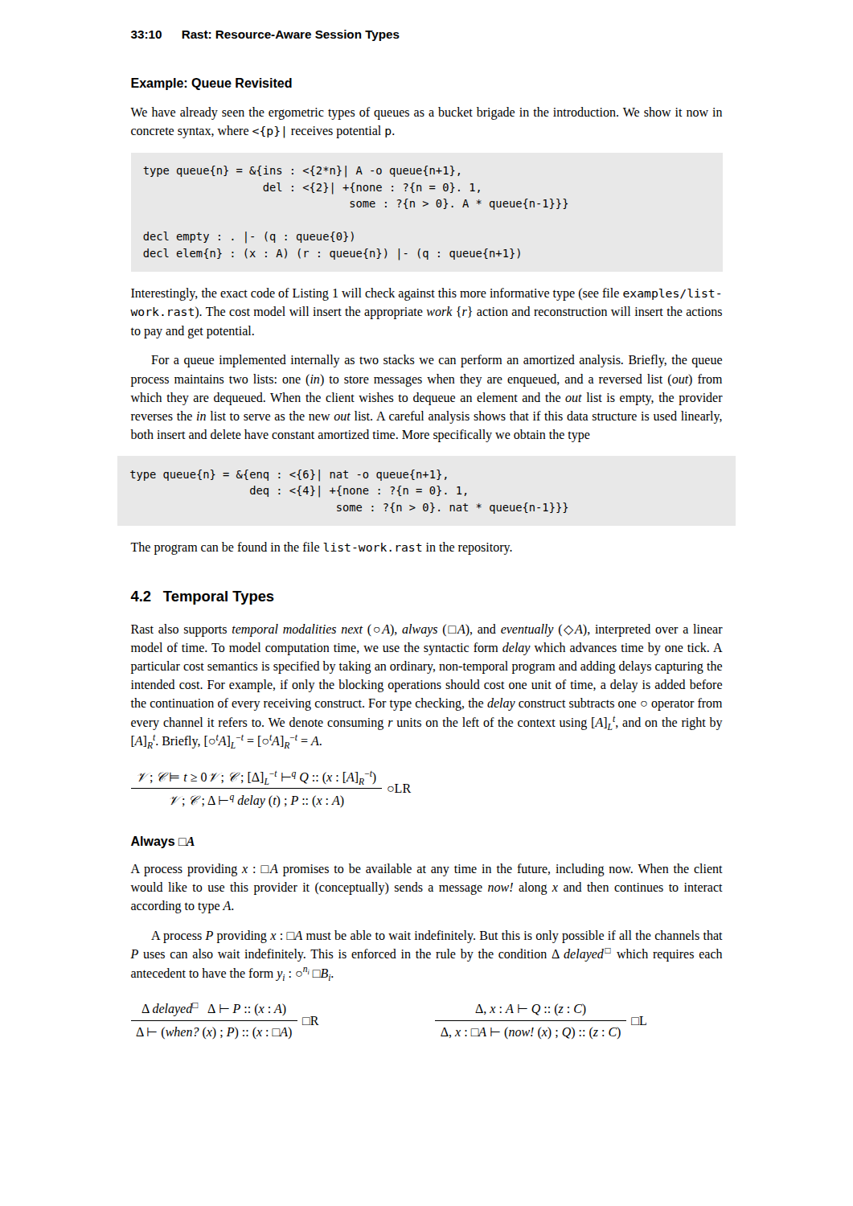33:10 Rast: Resource-Aware Session Types
Example: Queue Revisited
We have already seen the ergometric types of queues as a bucket brigade in the introduction. We show it now in concrete syntax, where <{p}| receives potential p.
type queue{n} = &{ins : <{2*n}| A -o queue{n+1},
                  del : <{2}| +{none : ?{n = 0}. 1,
                               some : ?{n > 0}. A * queue{n-1}}}

decl empty : . |- (q : queue{0})
decl elem{n} : (x : A) (r : queue{n}) |- (q : queue{n+1})
Interestingly, the exact code of Listing 1 will check against this more informative type (see file examples/list-work.rast). The cost model will insert the appropriate work {r} action and reconstruction will insert the actions to pay and get potential.
For a queue implemented internally as two stacks we can perform an amortized analysis. Briefly, the queue process maintains two lists: one (in) to store messages when they are enqueued, and a reversed list (out) from which they are dequeued. When the client wishes to dequeue an element and the out list is empty, the provider reverses the in list to serve as the new out list. A careful analysis shows that if this data structure is used linearly, both insert and delete have constant amortized time. More specifically we obtain the type
type queue{n} = &{enq : <{6}| nat -o queue{n+1},
                  deq : <{4}| +{none : ?{n = 0}. 1,
                               some : ?{n > 0}. nat * queue{n-1}}}
The program can be found in the file list-work.rast in the repository.
4.2 Temporal Types
Rast also supports temporal modalities next (○A), always (□A), and eventually (◇A), interpreted over a linear model of time. To model computation time, we use the syntactic form delay which advances time by one tick. A particular cost semantics is specified by taking an ordinary, non-temporal program and adding delays capturing the intended cost. For example, if only the blocking operations should cost one unit of time, a delay is added before the continuation of every receiving construct. For type checking, the delay construct subtracts one ○ operator from every channel it refers to. We denote consuming r units on the left of the context using [A]Lt, and on the right by [A]Rt. Briefly, [○tA]L−t = [○tA]R−t = A.
| 𝒱 ; 𝒞 ⊨ t ≥ 0 𝒱 ; 𝒞 ; [Δ] L − t ⊢ q Q :: ( x : [ A ] R − t ) | ○ LR |
| 𝒱 ; 𝒞 ; Δ ⊢ q delay ( t ) ; P :: ( x : A ) |
Always □A
A process providing x : □A promises to be available at any time in the future, including now. When the client would like to use this provider it (conceptually) sends a message now! along x and then continues to interact according to type A.
A process P providing x : □A must be able to wait indefinitely. But this is only possible if all the channels that P uses can also wait indefinitely. This is enforced in the rule by the condition Δ delayed□ which requires each antecedent to have the form yi : ○ni □Bi.
| Δ delayed □ Δ ⊢ P :: ( x : A ) | □ R |
| Δ ⊢ ( when? ( x ) ; P ) :: ( x : □ A ) |
| Δ, x : A ⊢ Q :: ( z : C ) | □ L |
| Δ, x : □ A ⊢ ( now! ( x ) ; Q ) :: ( z : C ) |